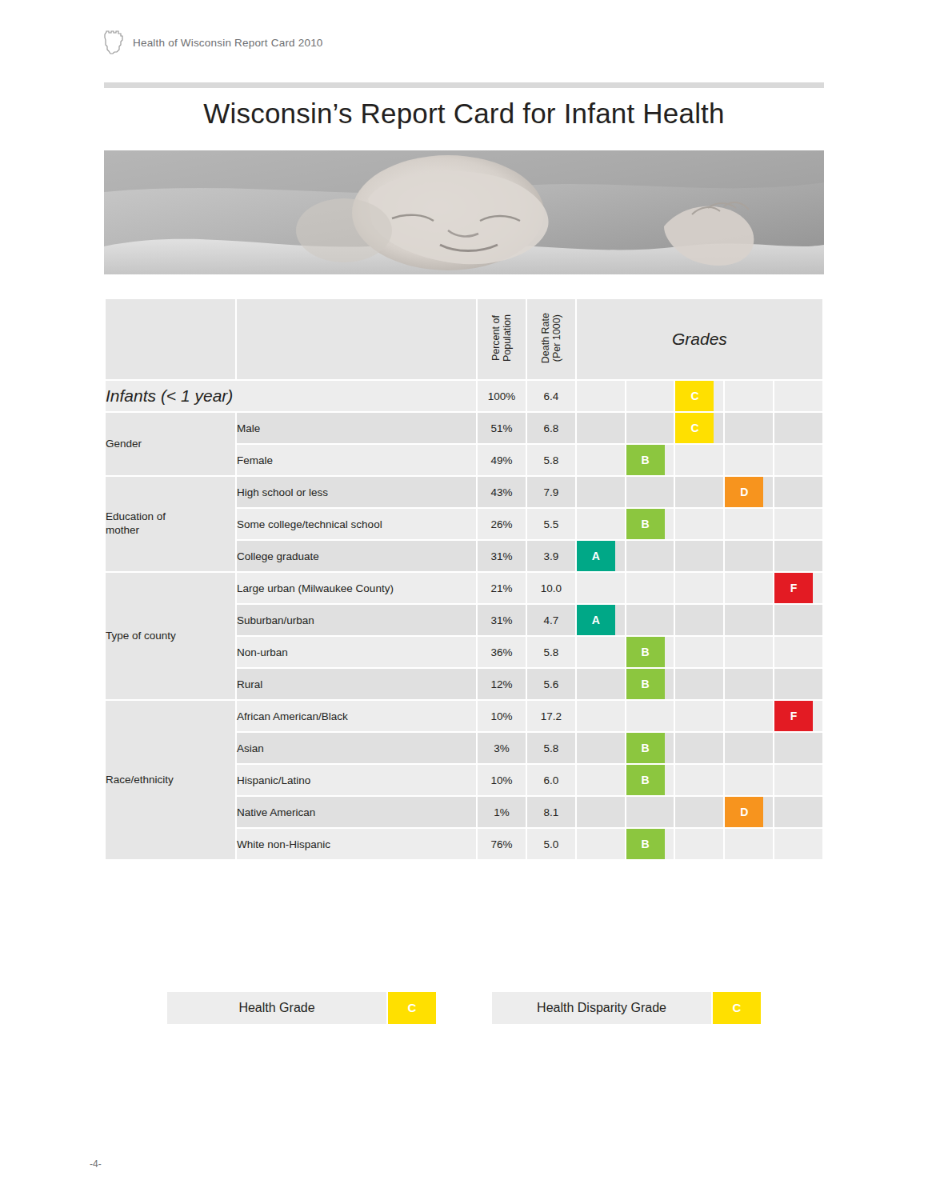Health of Wisconsin Report Card 2010
Wisconsin’s Report Card for Infant Health
| | | Percent of Population | Death Rate (Per 1000) | Grades |
| Infants (< 1 year) | 100% | 6.4 | | | C | | |
| Gender | Male | 51% | 6.8 | | | C | | |
| Female | 49% | 5.8 | | B | | | |
| Education of mother | High school or less | 43% | 7.9 | | | | D | |
| Some college/technical school | 26% | 5.5 | | B | | | |
| College graduate | 31% | 3.9 | A | | | | |
| Type of county | Large urban (Milwaukee County) | 21% | 10.0 | | | | | F |
| Suburban/urban | 31% | 4.7 | A | | | | |
| Non-urban | 36% | 5.8 | | B | | | |
| Rural | 12% | 5.6 | | B | | | |
| Race/ethnicity | African American/Black | 10% | 17.2 | | | | | F |
| Asian | 3% | 5.8 | | B | | | |
| Hispanic/Latino | 10% | 6.0 | | B | | | |
| Native American | 1% | 8.1 | | | | D | |
| White non-Hispanic | 76% | 5.0 | | B | | | |
Health Grade
C
Health Disparity Grade
C
-4-